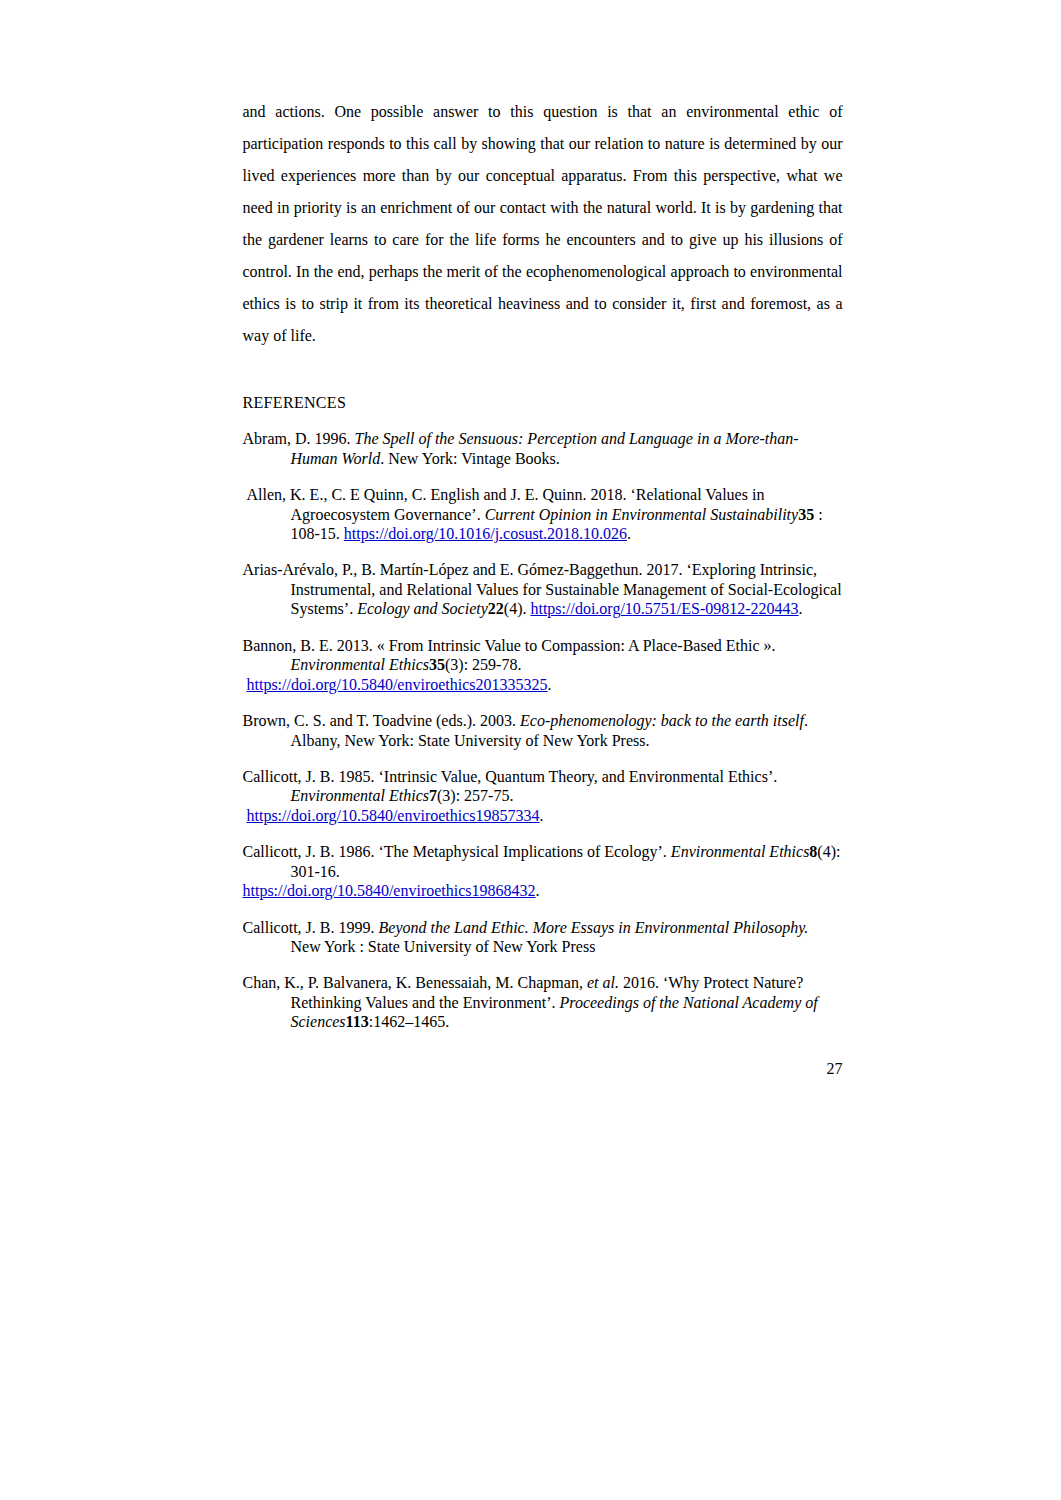and actions. One possible answer to this question is that an environmental ethic of participation responds to this call by showing that our relation to nature is determined by our lived experiences more than by our conceptual apparatus. From this perspective, what we need in priority is an enrichment of our contact with the natural world. It is by gardening that the gardener learns to care for the life forms he encounters and to give up his illusions of control. In the end, perhaps the merit of the ecophenomenological approach to environmental ethics is to strip it from its theoretical heaviness and to consider it, first and foremost, as a way of life.
REFERENCES
Abram, D. 1996. The Spell of the Sensuous: Perception and Language in a More-than-Human World. New York: Vintage Books.
Allen, K. E., C. E Quinn, C. English and J. E. Quinn. 2018. ‘Relational Values in Agroecosystem Governance’. Current Opinion in Environmental Sustainability 35 : 108-15. https://doi.org/10.1016/j.cosust.2018.10.026.
Arias-Arévalo, P., B. Martín-López and E. Gómez-Baggethun. 2017. ‘Exploring Intrinsic, Instrumental, and Relational Values for Sustainable Management of Social-Ecological Systems’. Ecology and Society 22(4). https://doi.org/10.5751/ES-09812-220443.
Bannon, B. E. 2013. « From Intrinsic Value to Compassion: A Place-Based Ethic ». Environmental Ethics 35(3): 259-78.
https://doi.org/10.5840/enviroethics201335325.
Brown, C. S. and T. Toadvine (eds.). 2003. Eco-phenomenology: back to the earth itself. Albany, New York: State University of New York Press.
Callicott, J. B. 1985. ‘Intrinsic Value, Quantum Theory, and Environmental Ethics’. Environmental Ethics 7(3): 257-75.
https://doi.org/10.5840/enviroethics19857334.
Callicott, J. B. 1986. ‘The Metaphysical Implications of Ecology’. Environmental Ethics 8(4): 301-16.
https://doi.org/10.5840/enviroethics19868432.
Callicott, J. B. 1999. Beyond the Land Ethic. More Essays in Environmental Philosophy. New York : State University of New York Press
Chan, K., P. Balvanera, K. Benessaiah, M. Chapman, et al. 2016. ‘Why Protect Nature? Rethinking Values and the Environment’. Proceedings of the National Academy of Sciences 113:1462–1465.
27